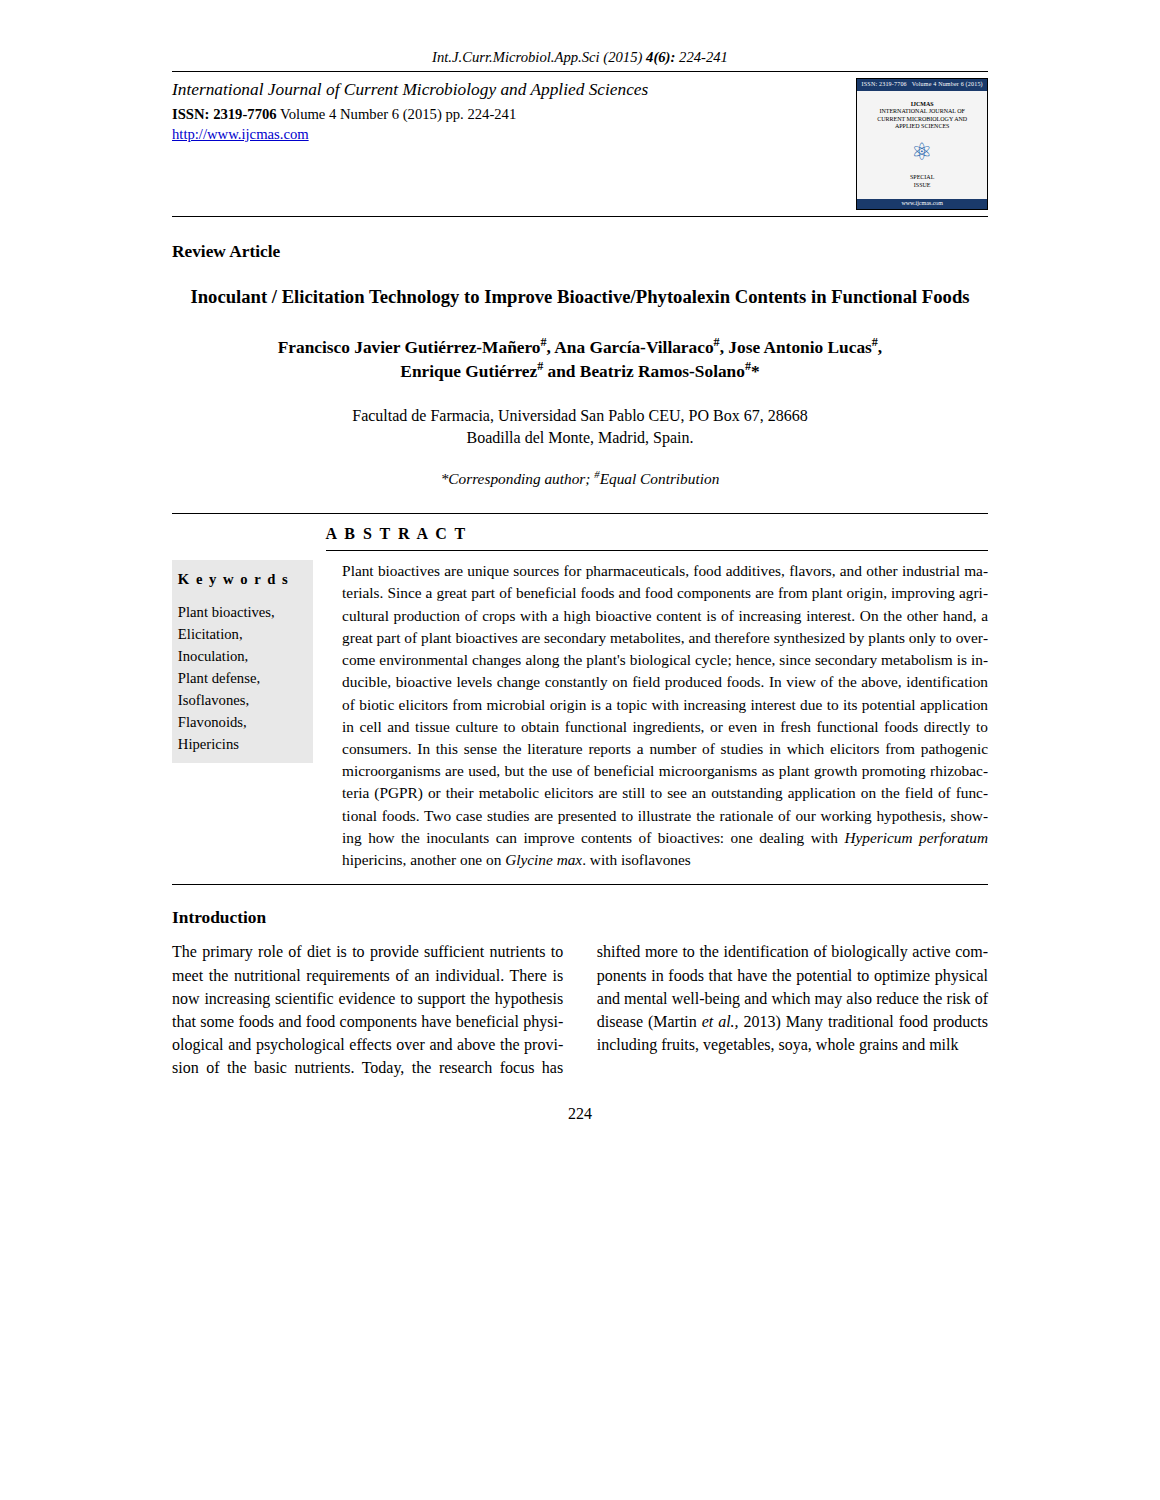Int.J.Curr.Microbiol.App.Sci (2015) 4(6): 224-241
International Journal of Current Microbiology and Applied Sciences
ISSN: 2319-7706 Volume 4 Number 6 (2015) pp. 224-241
http://www.ijcmas.com
ISSN: 2319-7706 Volume 4 Number 6 (2015)
IJCMAS
INTERNATIONAL JOURNAL OF
CURRENT MICROBIOLOGY AND
APPLIED SCIENCES
⚛
SPECIAL
ISSUE
www.ijcmas.com
Review Article
Inoculant / Elicitation Technology to Improve Bioactive/Phytoalexin Contents in Functional Foods
Francisco Javier Gutiérrez-Mañero#, Ana García-Villaraco#, Jose Antonio Lucas#,
Enrique Gutiérrez# and Beatriz Ramos-Solano#*
Facultad de Farmacia, Universidad San Pablo CEU, PO Box 67, 28668
Boadilla del Monte, Madrid, Spain.
*Corresponding author; #Equal Contribution
A B S T R A C T
K e y w o r d s
Plant bioactives,
Elicitation,
Inoculation,
Plant defense,
Isoflavones,
Flavonoids,
Hipericins
Plant bioactives are unique sources for pharmaceuticals, food additives, flavors, and other industrial materials. Since a great part of beneficial foods and food components are from plant origin, improving agricultural production of crops with a high bioactive content is of increasing interest. On the other hand, a great part of plant bioactives are secondary metabolites, and therefore synthesized by plants only to overcome environmental changes along the plant's biological cycle; hence, since secondary metabolism is inducible, bioactive levels change constantly on field produced foods. In view of the above, identification of biotic elicitors from microbial origin is a topic with increasing interest due to its potential application in cell and tissue culture to obtain functional ingredients, or even in fresh functional foods directly to consumers. In this sense the literature reports a number of studies in which elicitors from pathogenic microorganisms are used, but the use of beneficial microorganisms as plant growth promoting rhizobacteria (PGPR) or their metabolic elicitors are still to see an outstanding application on the field of functional foods. Two case studies are presented to illustrate the rationale of our working hypothesis, showing how the inoculants can improve contents of bioactives: one dealing with Hypericum perforatum hipericins, another one on Glycine max. with isoflavones
Introduction
The primary role of diet is to provide sufficient nutrients to meet the nutritional requirements of an individual. There is now increasing scientific evidence to support the hypothesis that some foods and food components have beneficial physiological and psychological effects over and above the provision of the basic nutrients. Today, the research focus has shifted more to the identification of biologically active components in foods that have the potential to optimize physical and mental well-being and which may also reduce the risk of disease (Martin et al., 2013) Many traditional food products including fruits, vegetables, soya, whole grains and milk
224